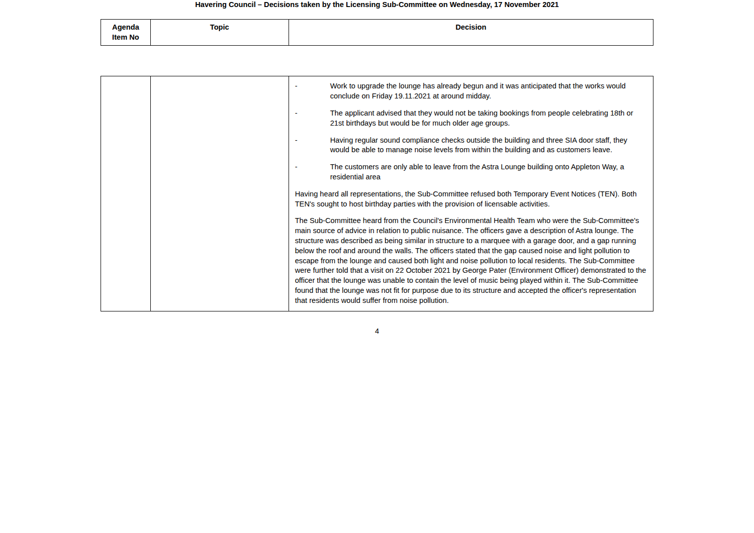Havering Council – Decisions taken by the Licensing Sub-Committee on Wednesday, 17 November 2021
| Agenda Item No | Topic | Decision |
| --- | --- | --- |
| | | Work to upgrade the lounge has already begun and it was anticipated that the works would conclude on Friday 19.11.2021 at around midday. The applicant advised that they would not be taking bookings from people celebrating 18th or 21st birthdays but would be for much older age groups. Having regular sound compliance checks outside the building and three SIA door staff, they would be able to manage noise levels from within the building and as customers leave. The customers are only able to leave from the Astra Lounge building onto Appleton Way, a residential area Having heard all representations, the Sub-Committee refused both Temporary Event Notices (TEN). Both TEN's sought to host birthday parties with the provision of licensable activities. The Sub-Committee heard from the Council's Environmental Health Team who were the Sub-Committee's main source of advice in relation to public nuisance. The officers gave a description of Astra lounge. The structure was described as being similar in structure to a marquee with a garage door, and a gap running below the roof and around the walls. The officers stated that the gap caused noise and light pollution to escape from the lounge and caused both light and noise pollution to local residents. The Sub-Committee were further told that a visit on 22 October 2021 by George Pater (Environment Officer) demonstrated to the officer that the lounge was unable to contain the level of music being played within it. The Sub-Committee found that the lounge was not fit for purpose due to its structure and accepted the officer's representation that residents would suffer from noise pollution. |
4